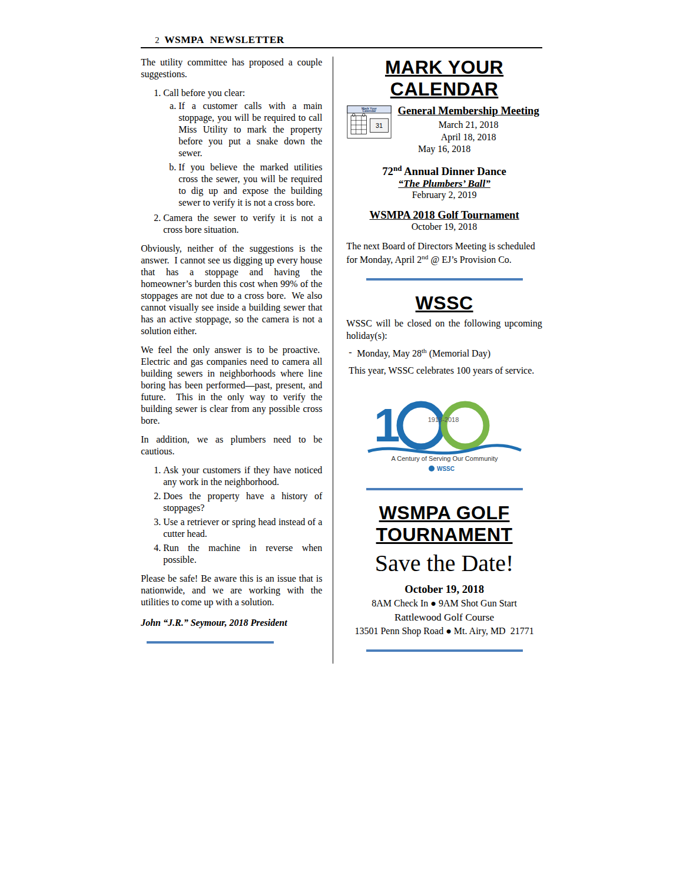2 WSMPA NEWSLETTER
The utility committee has proposed a couple suggestions.
Call before you clear:
If a customer calls with a main stoppage, you will be required to call Miss Utility to mark the property before you put a snake down the sewer.
If you believe the marked utilities cross the sewer, you will be required to dig up and expose the building sewer to verify it is not a cross bore.
Camera the sewer to verify it is not a cross bore situation.
Obviously, neither of the suggestions is the answer. I cannot see us digging up every house that has a stoppage and having the homeowner’s burden this cost when 99% of the stoppages are not due to a cross bore. We also cannot visually see inside a building sewer that has an active stoppage, so the camera is not a solution either.
We feel the only answer is to be proactive. Electric and gas companies need to camera all building sewers in neighborhoods where line boring has been performed—past, present, and future. This in the only way to verify the building sewer is clear from any possible cross bore.
In addition, we as plumbers need to be cautious.
Ask your customers if they have noticed any work in the neighborhood.
Does the property have a history of stoppages?
Use a retriever or spring head instead of a cutter head.
Run the machine in reverse when possible.
Please be safe! Be aware this is an issue that is nationwide, and we are working with the utilities to come up with a solution.
John “J.R.” Seymour, 2018 President
MARK YOUR CALENDAR
Mark Your Calendar 31
General Membership Meeting
March 21, 2018
April 18, 2018
May 16, 2018
72nd Annual Dinner Dance
“The Plumbers’ Ball”
February 2, 2019
WSMPA 2018 Golf Tournament
October 19, 2018
The next Board of Directors Meeting is scheduled for Monday, April 2nd @ EJ’s Provision Co.
WSSC
WSSC will be closed on the following upcoming holiday(s):
Monday, May 28th (Memorial Day)
This year, WSSC celebrates 100 years of service.
1 1918-2018 A Century of Serving Our Community WSSC
WSMPA GOLF TOURNAMENT
Save the Date!
October 19, 2018
8AM Check In ● 9AM Shot Gun Start
Rattlewood Golf Course
13501 Penn Shop Road ● Mt. Airy, MD 21771